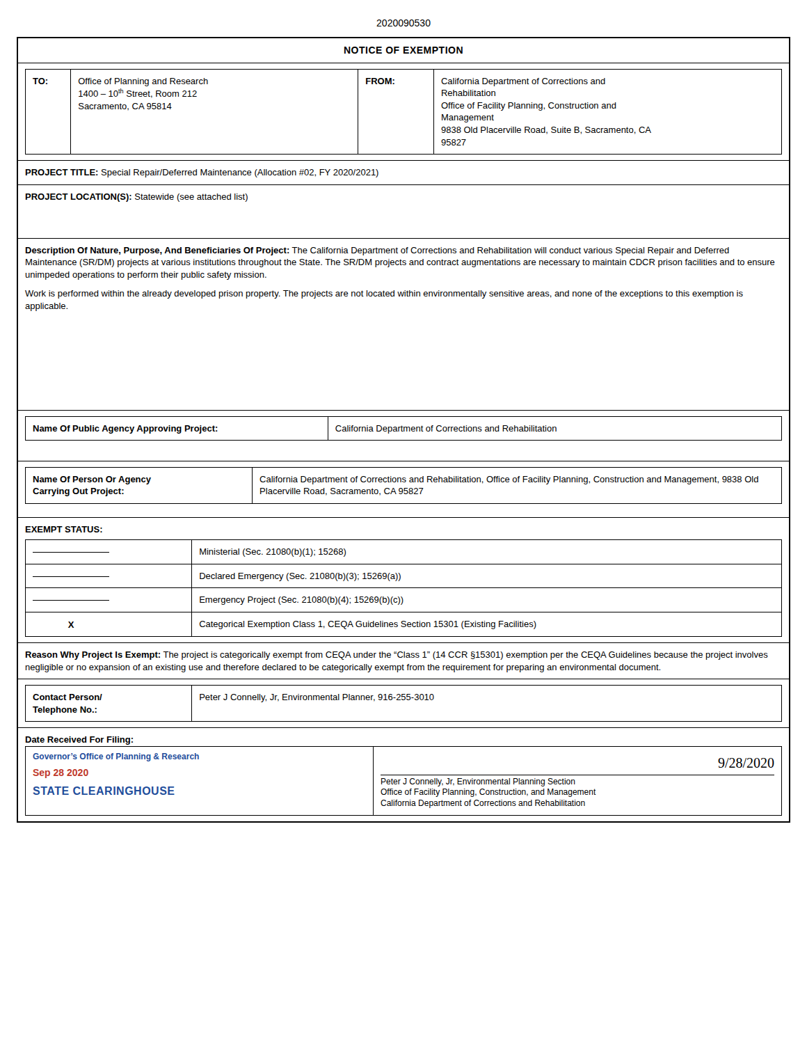2020090530
| NOTICE OF EXEMPTION |
| / TO: / Office of Planning and Research 1400 – 10 th Street, Room 212 Sacramento, CA 95814 / FROM: / California Department of Corrections and Rehabilitation Office of Facility Planning, Construction and Management 9838 Old Placerville Road, Suite B, Sacramento, CA 95827 / |
| PROJECT TITLE: Special Repair/Deferred Maintenance (Allocation #02, FY 2020/2021) |
| PROJECT LOCATION(S): Statewide (see attached list) |
| Description Of Nature, Purpose, And Beneficiaries Of Project: The California Department of Corrections and Rehabilitation will conduct various Special Repair and Deferred Maintenance (SR/DM) projects at various institutions throughout the State. The SR/DM projects and contract augmentations are necessary to maintain CDCR prison facilities and to ensure unimpeded operations to perform their public safety mission. Work is performed within the already developed prison property. The projects are not located within environmentally sensitive areas, and none of the exceptions to this exemption is applicable. |
| / Name Of Public Agency Approving Project: / California Department of Corrections and Rehabilitation / |
| / Name Of Person Or Agency Carrying Out Project: / California Department of Corrections and Rehabilitation, Office of Facility Planning, Construction and Management, 9838 Old Placerville Road, Sacramento, CA 95827 / |
| EXEMPT STATUS: / / Ministerial (Sec. 21080(b)(1); 15268) / / / Declared Emergency (Sec. 21080(b)(3); 15269(a)) / / / Emergency Project (Sec. 21080(b)(4); 15269(b)(c)) / / X / Categorical Exemption Class 1, CEQA Guidelines Section 15301 (Existing Facilities) / |
| Reason Why Project Is Exempt: The project is categorically exempt from CEQA under the “Class 1” (14 CCR §15301) exemption per the CEQA Guidelines because the project involves negligible or no expansion of an existing use and therefore declared to be categorically exempt from the requirement for preparing an environmental document. |
| / Contact Person/ Telephone No.: / Peter J Connelly, Jr, Environmental Planner, 916-255-3010 / |
| Date Received For Filing: / Governor’s Office of Planning & Research Sep 28 2020 STATE CLEARINGHOUSE / 9/28/2020 Peter J Connelly, Jr, Environmental Planning Section Office of Facility Planning, Construction, and Management California Department of Corrections and Rehabilitation / |